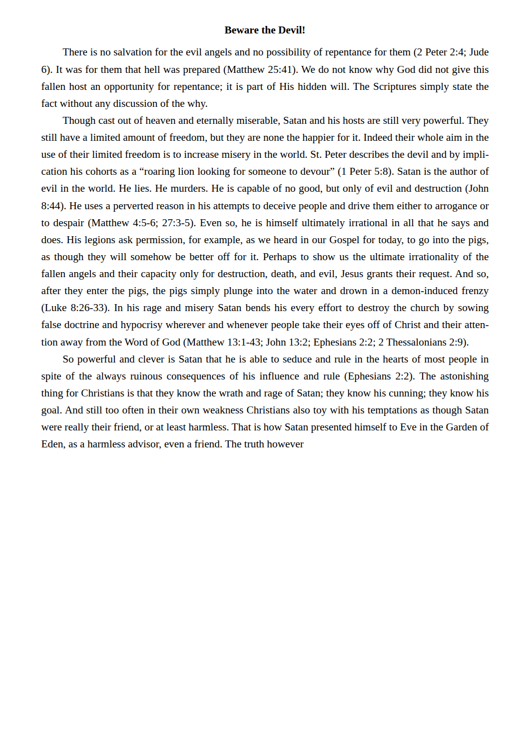Beware the Devil!
There is no salvation for the evil angels and no possibility of repentance for them (2 Peter 2:4; Jude 6). It was for them that hell was prepared (Matthew 25:41). We do not know why God did not give this fallen host an opportunity for repentance; it is part of His hidden will. The Scriptures simply state the fact without any discussion of the why.
Though cast out of heaven and eternally miserable, Satan and his hosts are still very powerful. They still have a limited amount of freedom, but they are none the happier for it. Indeed their whole aim in the use of their limited freedom is to increase misery in the world. St. Peter describes the devil and by implication his cohorts as a “roaring lion looking for someone to devour” (1 Peter 5:8). Satan is the author of evil in the world. He lies. He murders. He is capable of no good, but only of evil and destruction (John 8:44). He uses a perverted reason in his attempts to deceive people and drive them either to arrogance or to despair (Matthew 4:5-6; 27:3-5). Even so, he is himself ultimately irrational in all that he says and does. His legions ask permission, for example, as we heard in our Gospel for today, to go into the pigs, as though they will somehow be better off for it. Perhaps to show us the ultimate irrationality of the fallen angels and their capacity only for destruction, death, and evil, Jesus grants their request. And so, after they enter the pigs, the pigs simply plunge into the water and drown in a demon-induced frenzy (Luke 8:26-33). In his rage and misery Satan bends his every effort to destroy the church by sowing false doctrine and hypocrisy wherever and whenever people take their eyes off of Christ and their attention away from the Word of God (Matthew 13:1-43; John 13:2; Ephesians 2:2; 2 Thessalonians 2:9).
So powerful and clever is Satan that he is able to seduce and rule in the hearts of most people in spite of the always ruinous consequences of his influence and rule (Ephesians 2:2). The astonishing thing for Christians is that they know the wrath and rage of Satan; they know his cunning; they know his goal. And still too often in their own weakness Christians also toy with his temptations as though Satan were really their friend, or at least harmless. That is how Satan presented himself to Eve in the Garden of Eden, as a harmless advisor, even a friend. The truth however